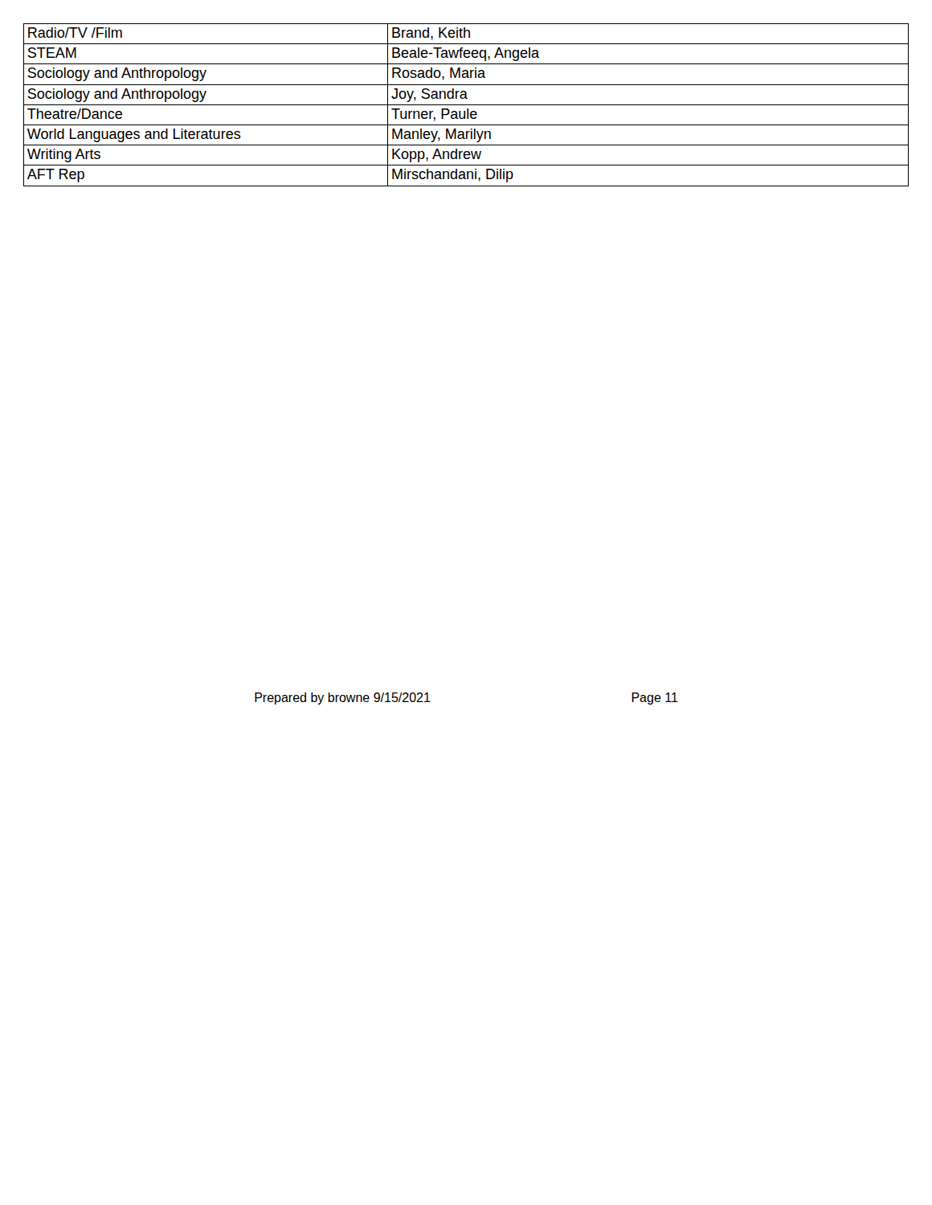| Radio/TV /Film | Brand, Keith |
| STEAM | Beale-Tawfeeq, Angela |
| Sociology and Anthropology | Rosado, Maria |
| Sociology and Anthropology | Joy, Sandra |
| Theatre/Dance | Turner, Paule |
| World Languages and Literatures | Manley, Marilyn |
| Writing Arts | Kopp, Andrew |
| AFT Rep | Mirschandani, Dilip |
Prepared by browne 9/15/2021 Page 11